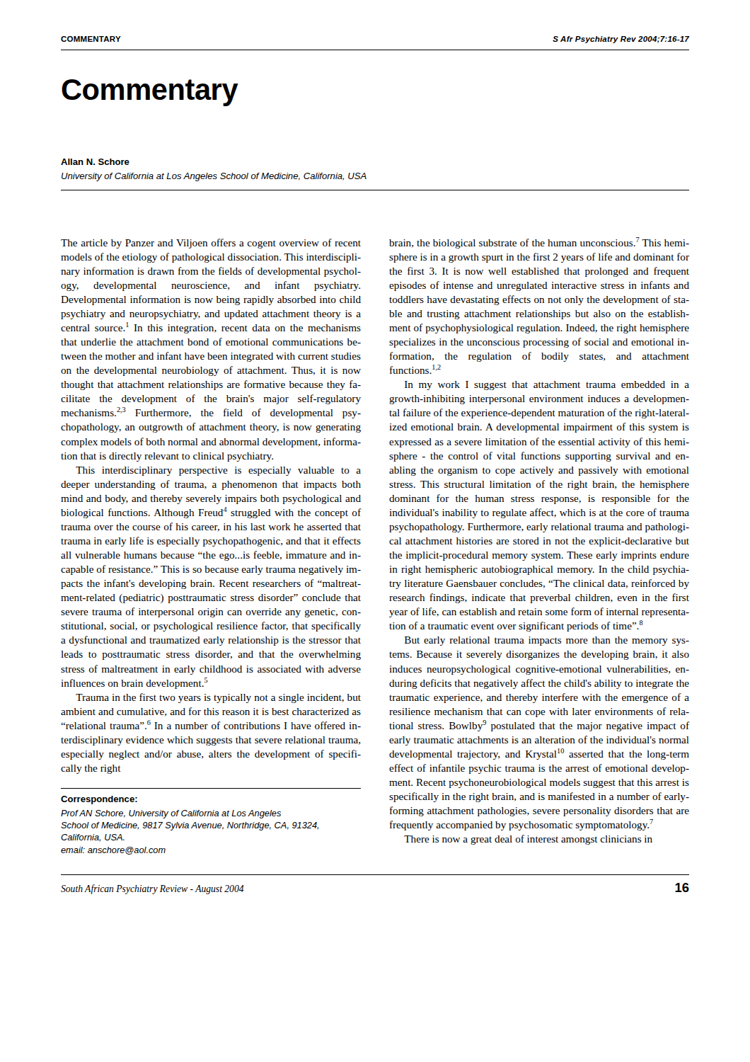Commentary
S Afr Psychiatry Rev 2004;7:16-17
Commentary
Allan N. Schore
University of California at Los Angeles School of Medicine, California, USA
The article by Panzer and Viljoen offers a cogent overview of recent models of the etiology of pathological dissociation. This interdisciplinary information is drawn from the fields of developmental psychology, developmental neuroscience, and infant psychiatry. Developmental information is now being rapidly absorbed into child psychiatry and neuropsychiatry, and updated attachment theory is a central source.1 In this integration, recent data on the mechanisms that underlie the attachment bond of emotional communications between the mother and infant have been integrated with current studies on the developmental neurobiology of attachment. Thus, it is now thought that attachment relationships are formative because they facilitate the development of the brain's major self-regulatory mechanisms.2,3 Furthermore, the field of developmental psychopathology, an outgrowth of attachment theory, is now generating complex models of both normal and abnormal development, information that is directly relevant to clinical psychiatry.
This interdisciplinary perspective is especially valuable to a deeper understanding of trauma, a phenomenon that impacts both mind and body, and thereby severely impairs both psychological and biological functions. Although Freud4 struggled with the concept of trauma over the course of his career, in his last work he asserted that trauma in early life is especially psychopathogenic, and that it effects all vulnerable humans because “the ego...is feeble, immature and incapable of resistance.” This is so because early trauma negatively impacts the infant's developing brain. Recent researchers of “maltreatment-related (pediatric) posttraumatic stress disorder” conclude that severe trauma of interpersonal origin can override any genetic, constitutional, social, or psychological resilience factor, that specifically a dysfunctional and traumatized early relationship is the stressor that leads to posttraumatic stress disorder, and that the overwhelming stress of maltreatment in early childhood is associated with adverse influences on brain development.5
Trauma in the first two years is typically not a single incident, but ambient and cumulative, and for this reason it is best characterized as “relational trauma”.6 In a number of contributions I have offered interdisciplinary evidence which suggests that severe relational trauma, especially neglect and/or abuse, alters the development of specifically the right
Correspondence:
Prof AN Schore, University of California at Los Angeles
School of Medicine, 9817 Sylvia Avenue, Northridge, CA, 91324,
California, USA.
email: anschore@aol.com
brain, the biological substrate of the human unconscious.7 This hemisphere is in a growth spurt in the first 2 years of life and dominant for the first 3. It is now well established that prolonged and frequent episodes of intense and unregulated interactive stress in infants and toddlers have devastating effects on not only the development of stable and trusting attachment relationships but also on the establishment of psychophysiological regulation. Indeed, the right hemisphere specializes in the unconscious processing of social and emotional information, the regulation of bodily states, and attachment functions.1,2
In my work I suggest that attachment trauma embedded in a growth-inhibiting interpersonal environment induces a developmental failure of the experience-dependent maturation of the right-lateralized emotional brain. A developmental impairment of this system is expressed as a severe limitation of the essential activity of this hemisphere - the control of vital functions supporting survival and enabling the organism to cope actively and passively with emotional stress. This structural limitation of the right brain, the hemisphere dominant for the human stress response, is responsible for the individual's inability to regulate affect, which is at the core of trauma psychopathology. Furthermore, early relational trauma and pathological attachment histories are stored in not the explicit-declarative but the implicit-procedural memory system. These early imprints endure in right hemispheric autobiographical memory. In the child psychiatry literature Gaensbauer concludes, “The clinical data, reinforced by research findings, indicate that preverbal children, even in the first year of life, can establish and retain some form of internal representation of a traumatic event over significant periods of time”.8
But early relational trauma impacts more than the memory systems. Because it severely disorganizes the developing brain, it also induces neuropsychological cognitive-emotional vulnerabilities, enduring deficits that negatively affect the child's ability to integrate the traumatic experience, and thereby interfere with the emergence of a resilience mechanism that can cope with later environments of relational stress. Bowlby9 postulated that the major negative impact of early traumatic attachments is an alteration of the individual's normal developmental trajectory, and Krystal10 asserted that the long-term effect of infantile psychic trauma is the arrest of emotional development. Recent psychoneurobiological models suggest that this arrest is specifically in the right brain, and is manifested in a number of early-forming attachment pathologies, severe personality disorders that are frequently accompanied by psychosomatic symptomatology.7
There is now a great deal of interest amongst clinicians in
South African Psychiatry Review - August 2004
16